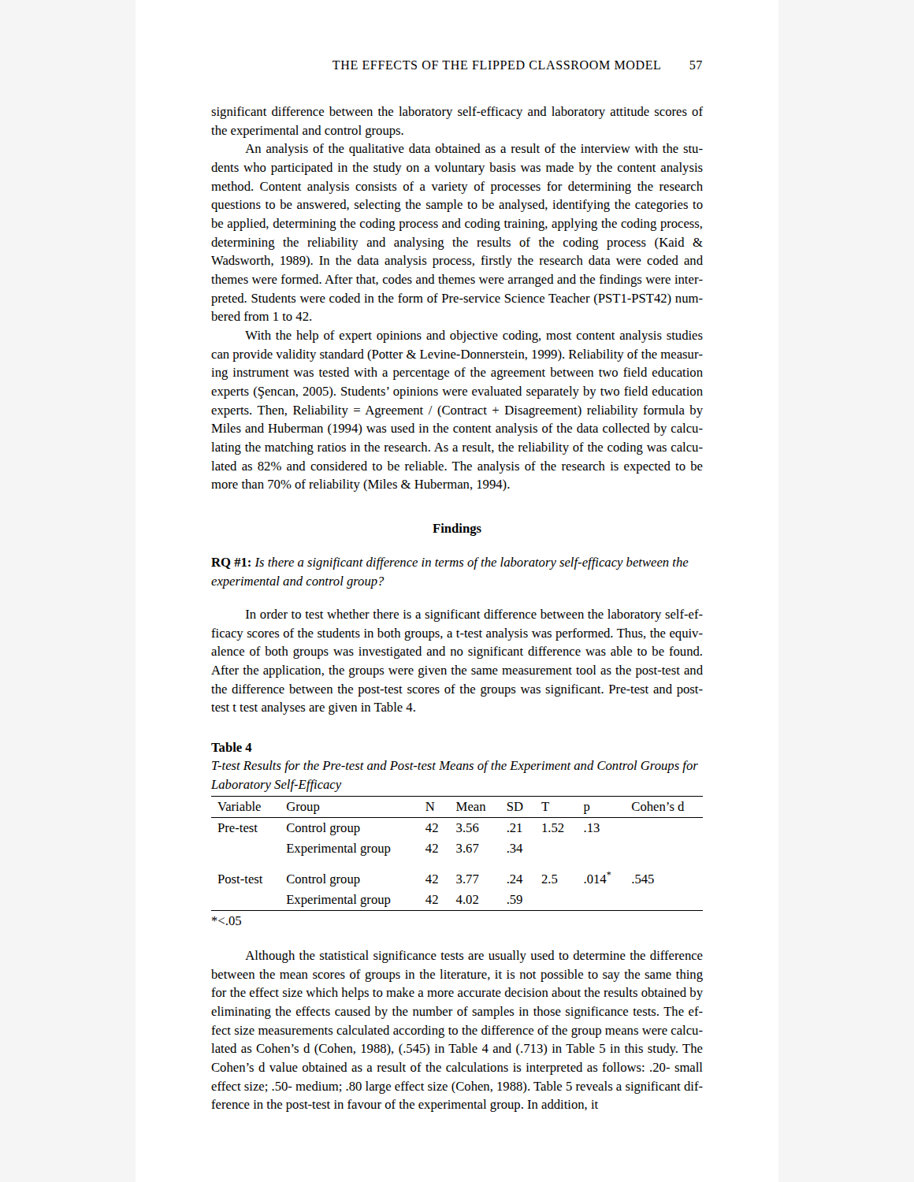THE EFFECTS OF THE FLIPPED CLASSROOM MODEL57
significant difference between the laboratory self-efficacy and laboratory attitude scores of the experimental and control groups.
An analysis of the qualitative data obtained as a result of the interview with the students who participated in the study on a voluntary basis was made by the content analysis method. Content analysis consists of a variety of processes for determining the research questions to be answered, selecting the sample to be analysed, identifying the categories to be applied, determining the coding process and coding training, applying the coding process, determining the reliability and analysing the results of the coding process (Kaid & Wadsworth, 1989). In the data analysis process, firstly the research data were coded and themes were formed. After that, codes and themes were arranged and the findings were interpreted. Students were coded in the form of Pre-service Science Teacher (PST1-PST42) numbered from 1 to 42.
With the help of expert opinions and objective coding, most content analysis studies can provide validity standard (Potter & Levine-Donnerstein, 1999). Reliability of the measuring instrument was tested with a percentage of the agreement between two field education experts (Şencan, 2005). Students’ opinions were evaluated separately by two field education experts. Then, Reliability = Agreement / (Contract + Disagreement) reliability formula by Miles and Huberman (1994) was used in the content analysis of the data collected by calculating the matching ratios in the research. As a result, the reliability of the coding was calculated as 82% and considered to be reliable. The analysis of the research is expected to be more than 70% of reliability (Miles & Huberman, 1994).
Findings
RQ #1: Is there a significant difference in terms of the laboratory self-efficacy between the experimental and control group?
In order to test whether there is a significant difference between the laboratory self-efficacy scores of the students in both groups, a t-test analysis was performed. Thus, the equivalence of both groups was investigated and no significant difference was able to be found. After the application, the groups were given the same measurement tool as the post-test and the difference between the post-test scores of the groups was significant. Pre-test and post-test t test analyses are given in Table 4.
Table 4
T-test Results for the Pre-test and Post-test Means of the Experiment and Control Groups for Laboratory Self-Efficacy
| Variable | Group | N | Mean | SD | T | p | Cohen’s d |
| --- | --- | --- | --- | --- | --- | --- | --- |
| Pre-test | Control group | 42 | 3.56 | .21 | 1.52 | .13 | |
| | Experimental group | 42 | 3.67 | .34 | | | |
| Post-test | Control group | 42 | 3.77 | .24 | 2.5 | .014 * | .545 |
| | Experimental group | 42 | 4.02 | .59 | | | |
*<.05
Although the statistical significance tests are usually used to determine the difference between the mean scores of groups in the literature, it is not possible to say the same thing for the effect size which helps to make a more accurate decision about the results obtained by eliminating the effects caused by the number of samples in those significance tests. The effect size measurements calculated according to the difference of the group means were calculated as Cohen’s d (Cohen, 1988), (.545) in Table 4 and (.713) in Table 5 in this study. The Cohen’s d value obtained as a result of the calculations is interpreted as follows: .20- small effect size; .50- medium; .80 large effect size (Cohen, 1988). Table 5 reveals a significant difference in the post-test in favour of the experimental group. In addition, it